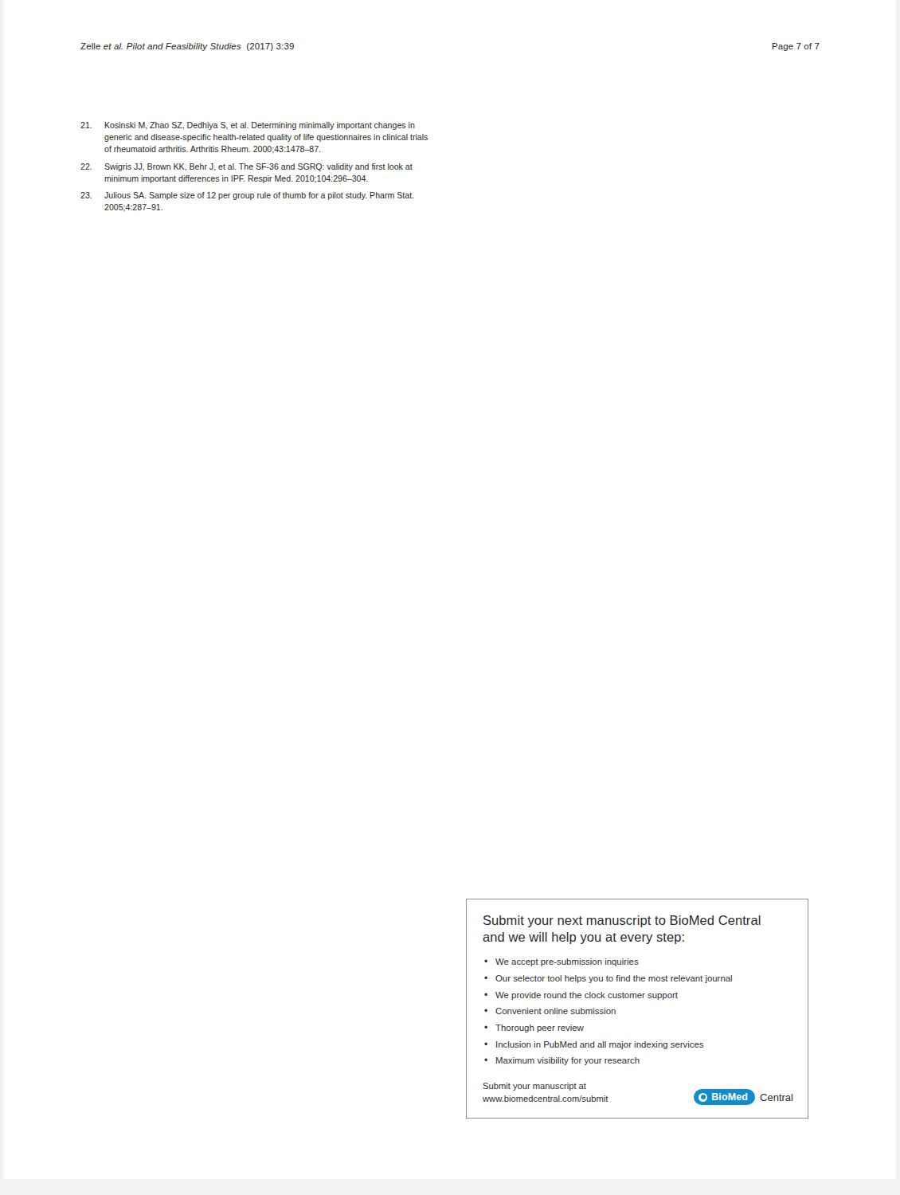Zelle et al. Pilot and Feasibility Studies (2017) 3:39
Page 7 of 7
21. Kosinski M, Zhao SZ, Dedhiya S, et al. Determining minimally important changes in generic and disease-specific health-related quality of life questionnaires in clinical trials of rheumatoid arthritis. Arthritis Rheum. 2000;43:1478–87.
22. Swigris JJ, Brown KK, Behr J, et al. The SF-36 and SGRQ: validity and first look at minimum important differences in IPF. Respir Med. 2010;104:296–304.
23. Julious SA. Sample size of 12 per group rule of thumb for a pilot study. Pharm Stat. 2005;4:287–91.
Submit your next manuscript to BioMed Central
and we will help you at every step:
We accept pre-submission inquiries
Our selector tool helps you to find the most relevant journal
We provide round the clock customer support
Convenient online submission
Thorough peer review
Inclusion in PubMed and all major indexing services
Maximum visibility for your research
Submit your manuscript at www.biomedcentral.com/submit
BioMed Central